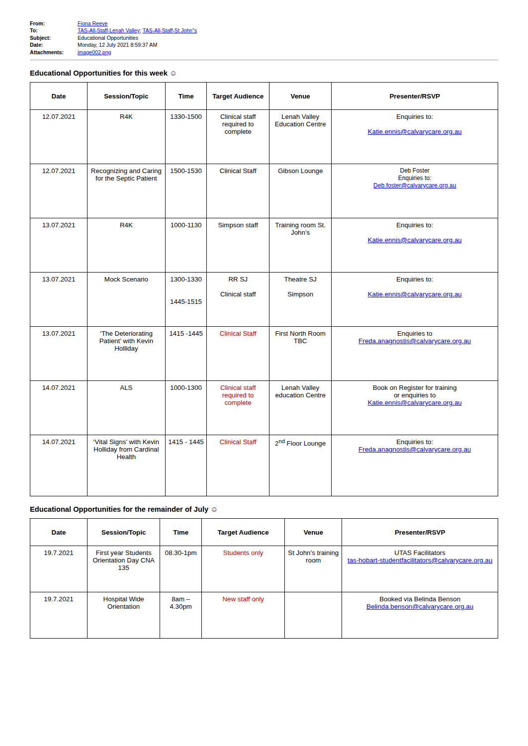| From: | Fiona Reeve |
| To: | TAS-All-Staff-Lenah Valley ; TAS-All-Staff-St John"s |
| Subject: | Educational Opportunities |
| Date: | Monday, 12 July 2021 8:59:37 AM |
| Attachments: | image002.png |
Educational Opportunities for this week ☺
| Date | Session/Topic | Time | Target Audience | Venue | Presenter/RSVP |
| --- | --- | --- | --- | --- | --- |
| 12.07.2021 | R4K | 1330-1500 | Clinical staff required to complete | Lenah Valley Education Centre | Enquiries to: Katie.ennis@calvarycare.org.au |
| 12.07.2021 | Recognizing and Caring for the Septic Patient | 1500-1530 | Clinical Staff | Gibson Lounge | Deb Foster Enquiries to: Deb.foster@calvarycare.org.au |
| 13.07.2021 | R4K | 1000-1130 | Simpson staff | Training room St. John’s | Enquiries to: Katie.ennis@calvarycare.org.au |
| 13.07.2021 | Mock Scenario | 1300-1330 1445-1515 | RR SJ Clinical staff | Theatre SJ Simpson | Enquiries to: Katie.ennis@calvarycare.org.au |
| 13.07.2021 | ‘The Deteriorating Patient’ with Kevin Holliday | 1415 -1445 | Clinical Staff | First North Room TBC | Enquiries to Freda.anagnostis@calvarycare.org.au |
| 14.07.2021 | ALS | 1000-1300 | Clinical staff required to complete | Lenah Valley education Centre | Book on Register for training or enquiries to Katie.ennis@calvarycare.org.au |
| 14.07.2021 | ‘Vital Signs’ with Kevin Holliday from Cardinal Health | 1415 - 1445 | Clinical Staff | 2 nd Floor Lounge | Enquiries to: Freda.anagnostis@calvarycare.org.au |
Educational Opportunities for the remainder of July ☺
| Date | Session/Topic | Time | Target Audience | Venue | Presenter/RSVP |
| --- | --- | --- | --- | --- | --- |
| 19.7.2021 | First year Students Orientation Day CNA 135 | 08.30-1pm | Students only | St John’s training room | UTAS Facilitators tas-hobart-studentfacilitators@calvarycare.org.au |
| 19.7.2021 | Hospital Wide Orientation | 8am – 4.30pm | New staff only | | Booked via Belinda Benson Belinda.benson@calvarycare.org.au |